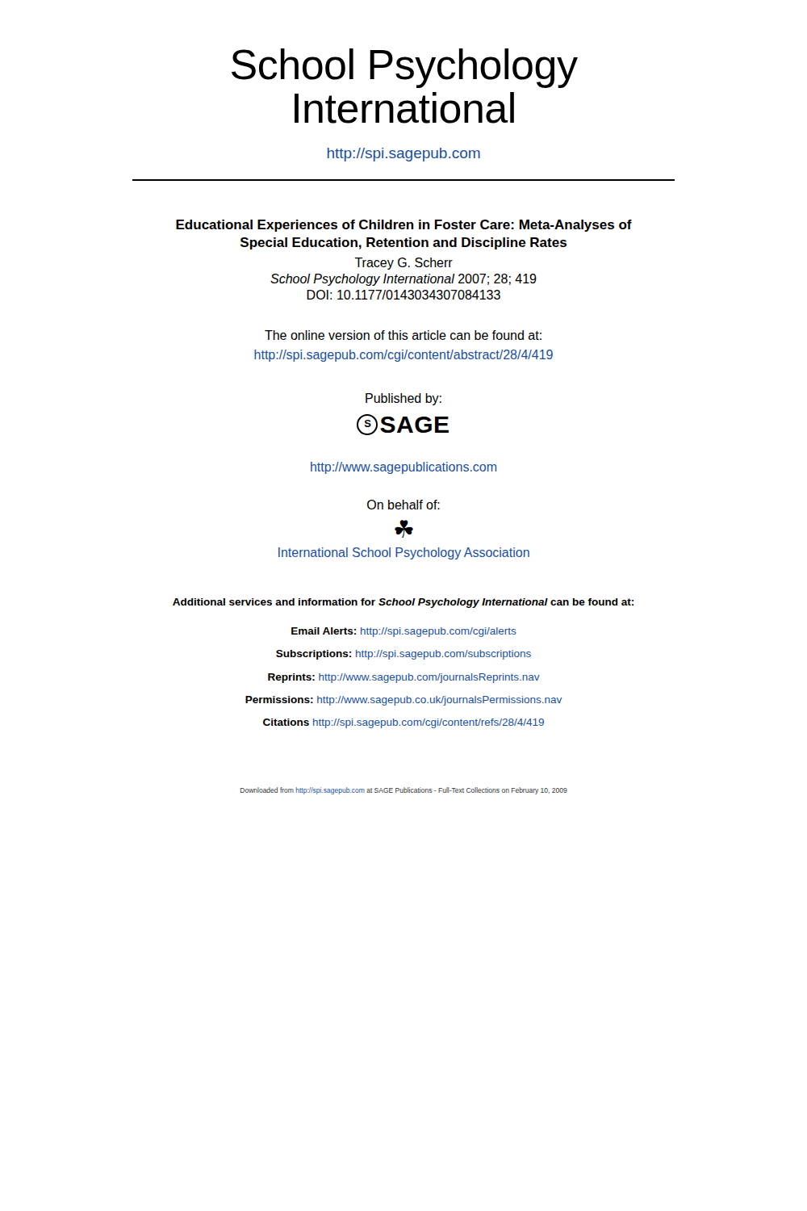School Psychology International
http://spi.sagepub.com
Educational Experiences of Children in Foster Care: Meta-Analyses of
Special Education, Retention and Discipline Rates
Tracey G. Scherr
School Psychology International 2007; 28; 419
DOI: 10.1177/0143034307084133
The online version of this article can be found at:
http://spi.sagepub.com/cgi/content/abstract/28/4/419
Published by:
SSAGE
http://www.sagepublications.com
On behalf of:
☘
International School Psychology Association
Additional services and information for School Psychology International can be found at:
Email Alerts: http://spi.sagepub.com/cgi/alerts
Subscriptions: http://spi.sagepub.com/subscriptions
Reprints: http://www.sagepub.com/journalsReprints.nav
Permissions: http://www.sagepub.co.uk/journalsPermissions.nav
Citations http://spi.sagepub.com/cgi/content/refs/28/4/419
Downloaded from http://spi.sagepub.com at SAGE Publications - Full-Text Collections on February 10, 2009